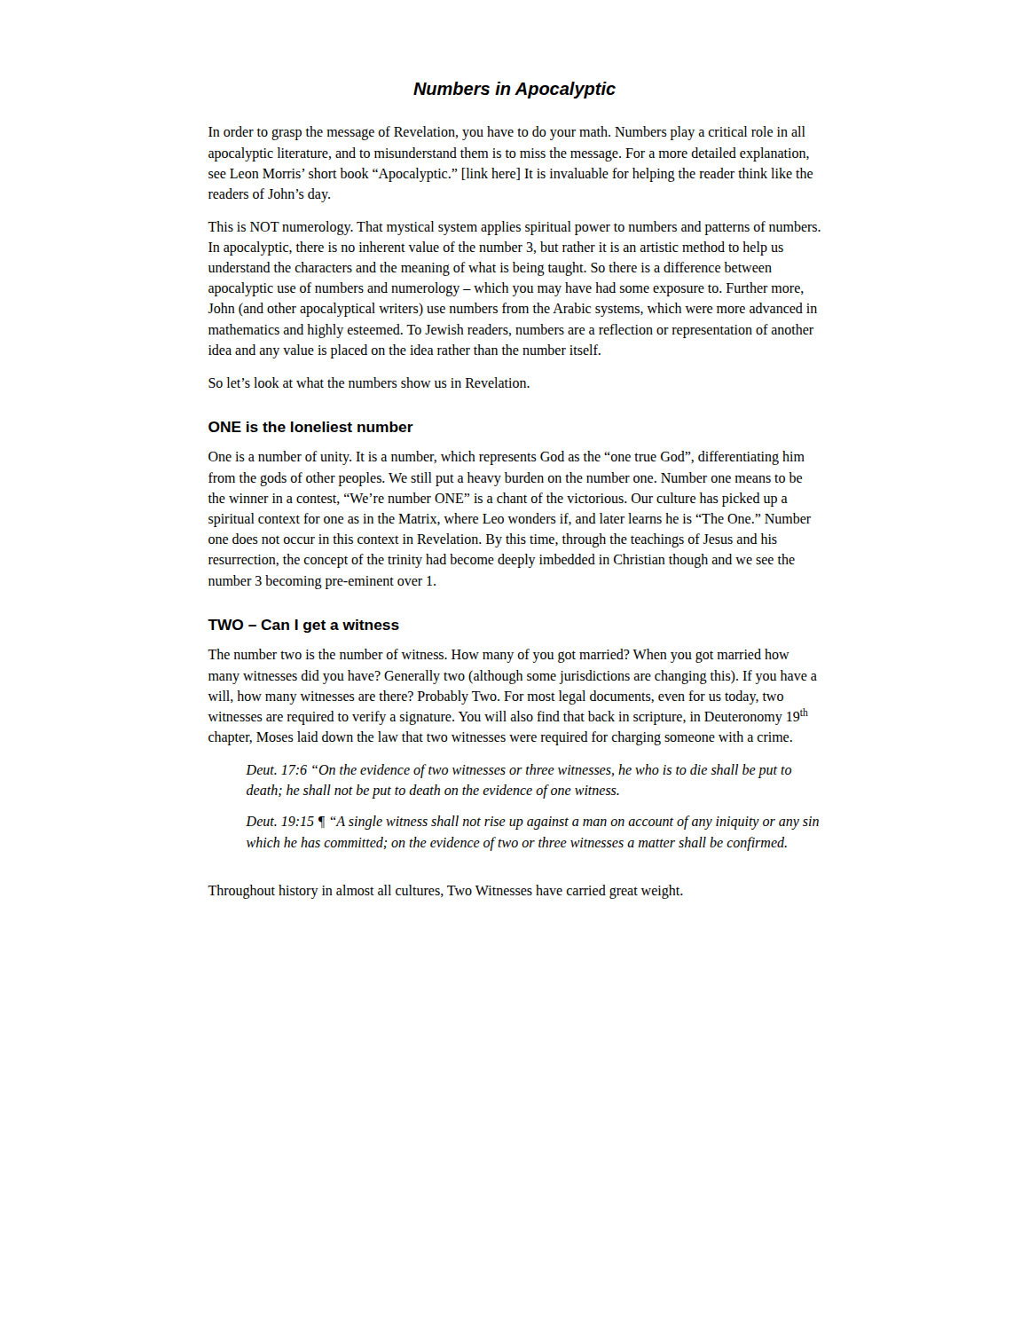Numbers in Apocalyptic
In order to grasp the message of Revelation, you have to do your math. Numbers play a critical role in all apocalyptic literature, and to misunderstand them is to miss the message. For a more detailed explanation, see Leon Morris’ short book “Apocalyptic.” [link here] It is invaluable for helping the reader think like the readers of John’s day.
This is NOT numerology. That mystical system applies spiritual power to numbers and patterns of numbers. In apocalyptic, there is no inherent value of the number 3, but rather it is an artistic method to help us understand the characters and the meaning of what is being taught. So there is a difference between apocalyptic use of numbers and numerology – which you may have had some exposure to. Further more, John (and other apocalyptical writers) use numbers from the Arabic systems, which were more advanced in mathematics and highly esteemed. To Jewish readers, numbers are a reflection or representation of another idea and any value is placed on the idea rather than the number itself.
So let’s look at what the numbers show us in Revelation.
ONE is the loneliest number
One is a number of unity. It is a number, which represents God as the “one true God”, differentiating him from the gods of other peoples. We still put a heavy burden on the number one. Number one means to be the winner in a contest, “We’re number ONE” is a chant of the victorious. Our culture has picked up a spiritual context for one as in the Matrix, where Leo wonders if, and later learns he is “The One.” Number one does not occur in this context in Revelation. By this time, through the teachings of Jesus and his resurrection, the concept of the trinity had become deeply imbedded in Christian though and we see the number 3 becoming pre-eminent over 1.
TWO – Can I get a witness
The number two is the number of witness. How many of you got married? When you got married how many witnesses did you have? Generally two (although some jurisdictions are changing this). If you have a will, how many witnesses are there? Probably Two. For most legal documents, even for us today, two witnesses are required to verify a signature. You will also find that back in scripture, in Deuteronomy 19th chapter, Moses laid down the law that two witnesses were required for charging someone with a crime.
Deut. 17:6 “On the evidence of two witnesses or three witnesses, he who is to die shall be put to death; he shall not be put to death on the evidence of one witness.
Deut. 19:15 ¶ “A single witness shall not rise up against a man on account of any iniquity or any sin which he has committed; on the evidence of two or three witnesses a matter shall be confirmed.
Throughout history in almost all cultures, Two Witnesses have carried great weight.